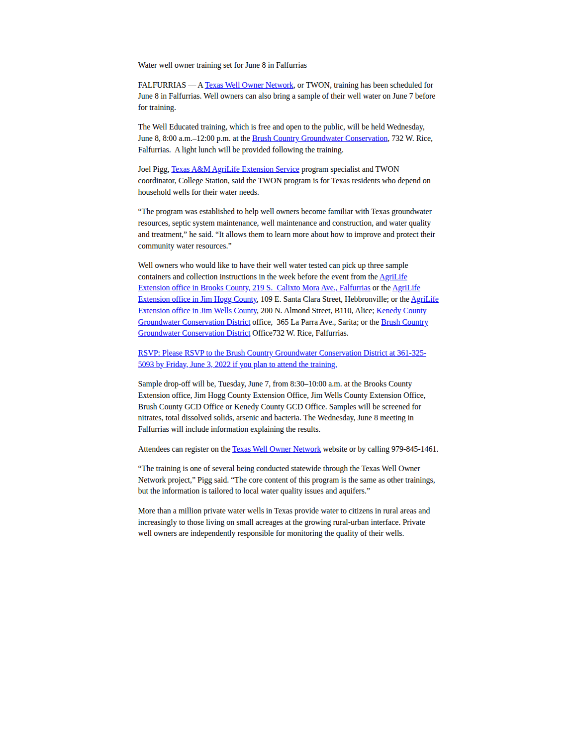Water well owner training set for June 8 in Falfurrias
FALFURRIAS — A Texas Well Owner Network, or TWON, training has been scheduled for June 8 in Falfurrias. Well owners can also bring a sample of their well water on June 7 before for training.
The Well Educated training, which is free and open to the public, will be held Wednesday, June 8, 8:00 a.m.–12:00 p.m. at the Brush Country Groundwater Conservation, 732 W. Rice, Falfurrias. A light lunch will be provided following the training.
Joel Pigg, Texas A&M AgriLife Extension Service program specialist and TWON coordinator, College Station, said the TWON program is for Texas residents who depend on household wells for their water needs.
“The program was established to help well owners become familiar with Texas groundwater resources, septic system maintenance, well maintenance and construction, and water quality and treatment,” he said. “It allows them to learn more about how to improve and protect their community water resources.”
Well owners who would like to have their well water tested can pick up three sample containers and collection instructions in the week before the event from the AgriLife Extension office in Brooks County, 219 S. Calixto Mora Ave., Falfurrias or the AgriLife Extension office in Jim Hogg County, 109 E. Santa Clara Street, Hebbronville; or the AgriLife Extension office in Jim Wells County, 200 N. Almond Street, B110, Alice; Kenedy County Groundwater Conservation District office, 365 La Parra Ave., Sarita; or the Brush Country Groundwater Conservation District Office732 W. Rice, Falfurrias.
RSVP: Please RSVP to the Brush Country Groundwater Conservation District at 361-325-5093 by Friday, June 3, 2022 if you plan to attend the training.
Sample drop-off will be, Tuesday, June 7, from 8:30–10:00 a.m. at the Brooks County Extension office, Jim Hogg County Extension Office, Jim Wells County Extension Office, Brush County GCD Office or Kenedy County GCD Office. Samples will be screened for nitrates, total dissolved solids, arsenic and bacteria. The Wednesday, June 8 meeting in Falfurrias will include information explaining the results.
Attendees can register on the Texas Well Owner Network website or by calling 979-845-1461.
“The training is one of several being conducted statewide through the Texas Well Owner Network project,” Pigg said. “The core content of this program is the same as other trainings, but the information is tailored to local water quality issues and aquifers.”
More than a million private water wells in Texas provide water to citizens in rural areas and increasingly to those living on small acreages at the growing rural-urban interface. Private well owners are independently responsible for monitoring the quality of their wells.